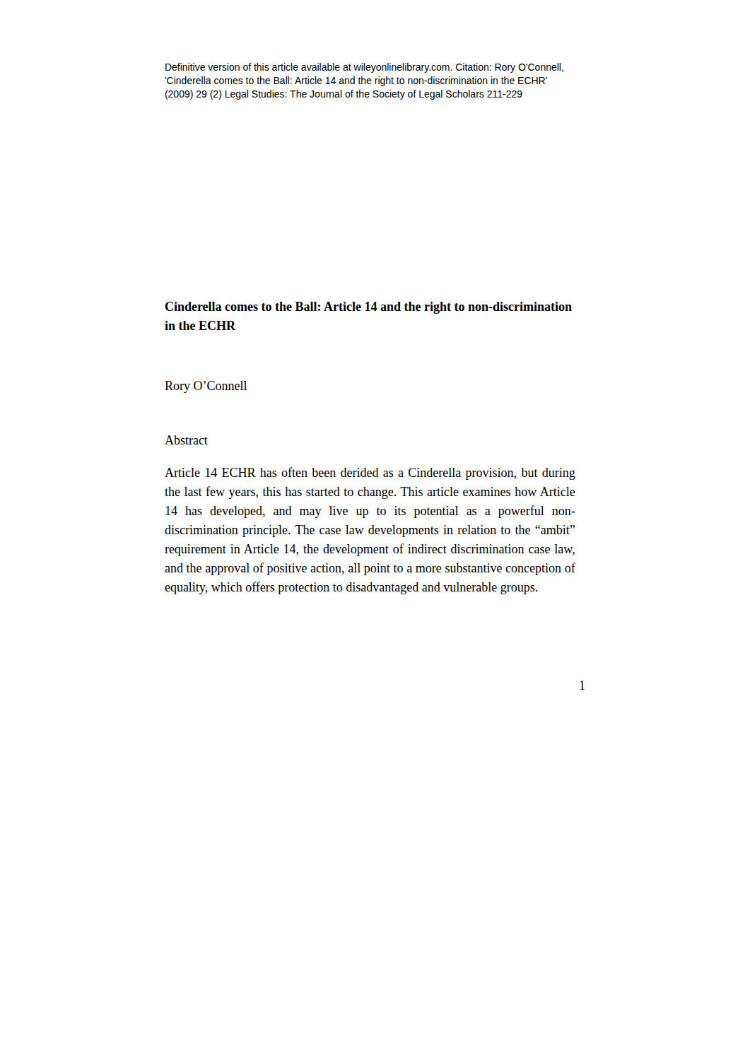Definitive version of this article available at wileyonlinelibrary.com. Citation: Rory O'Connell, 'Cinderella comes to the Ball: Article 14 and the right to non-discrimination in the ECHR' (2009) 29 (2) Legal Studies: The Journal of the Society of Legal Scholars 211-229
Cinderella comes to the Ball: Article 14 and the right to non-discrimination in the ECHR
Rory O’Connell
Abstract
Article 14 ECHR has often been derided as a Cinderella provision, but during the last few years, this has started to change. This article examines how Article 14 has developed, and may live up to its potential as a powerful non-discrimination principle. The case law developments in relation to the “ambit” requirement in Article 14, the development of indirect discrimination case law, and the approval of positive action, all point to a more substantive conception of equality, which offers protection to disadvantaged and vulnerable groups.
1